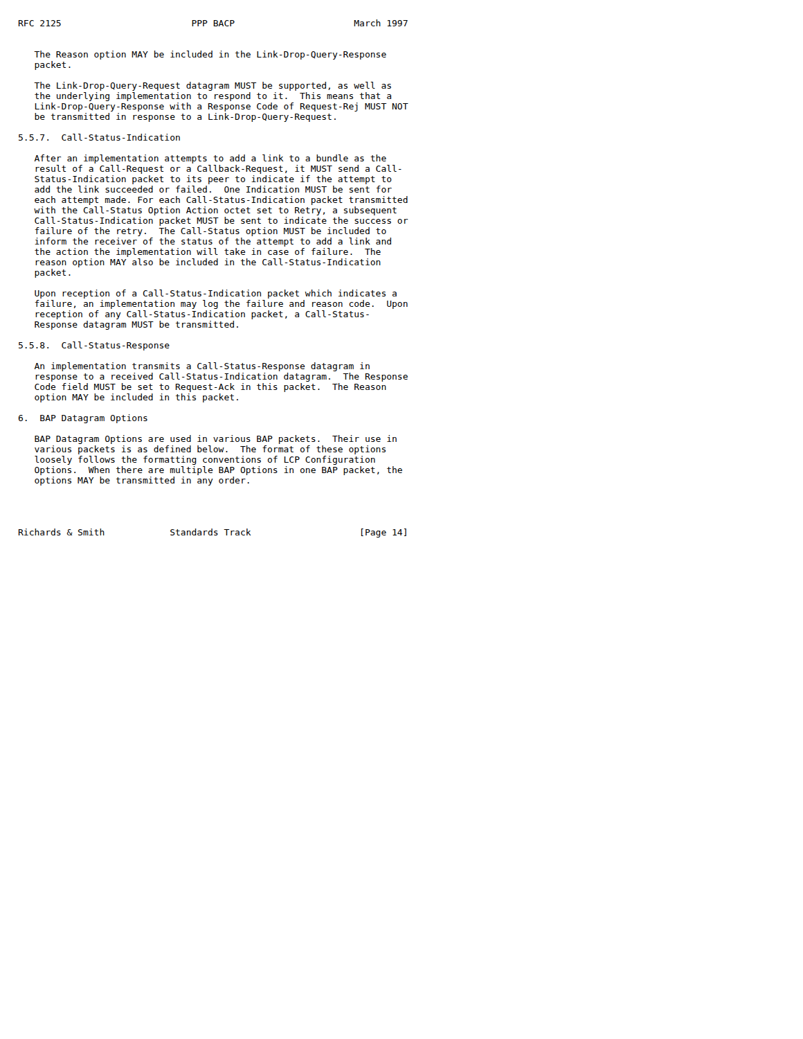RFC 2125 PPP BACP March 1997 The Reason option MAY be included in the Link-Drop-Query-Response packet. The Link-Drop-Query-Request datagram MUST be supported, as well as the underlying implementation to respond to it. This means that a Link-Drop-Query-Response with a Response Code of Request-Rej MUST NOT be transmitted in response to a Link-Drop-Query-Request. 5.5.7. Call-Status-Indication After an implementation attempts to add a link to a bundle as the result of a Call-Request or a Callback-Request, it MUST send a Call- Status-Indication packet to its peer to indicate if the attempt to add the link succeeded or failed. One Indication MUST be sent for each attempt made. For each Call-Status-Indication packet transmitted with the Call-Status Option Action octet set to Retry, a subsequent Call-Status-Indication packet MUST be sent to indicate the success or failure of the retry. The Call-Status option MUST be included to inform the receiver of the status of the attempt to add a link and the action the implementation will take in case of failure. The reason option MAY also be included in the Call-Status-Indication packet. Upon reception of a Call-Status-Indication packet which indicates a failure, an implementation may log the failure and reason code. Upon reception of any Call-Status-Indication packet, a Call-Status- Response datagram MUST be transmitted. 5.5.8. Call-Status-Response An implementation transmits a Call-Status-Response datagram in response to a received Call-Status-Indication datagram. The Response Code field MUST be set to Request-Ack in this packet. The Reason option MAY be included in this packet. 6. BAP Datagram Options BAP Datagram Options are used in various BAP packets. Their use in various packets is as defined below. The format of these options loosely follows the formatting conventions of LCP Configuration Options. When there are multiple BAP Options in one BAP packet, the options MAY be transmitted in any order. Richards & Smith Standards Track [Page 14]